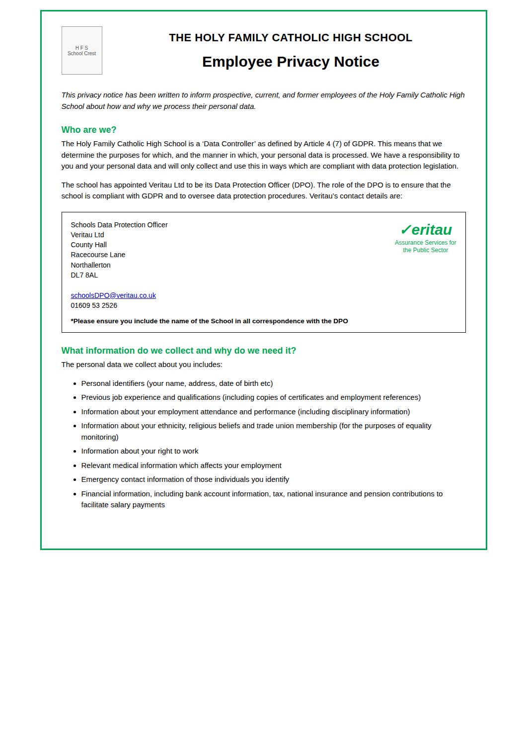H F S
School Crest
THE HOLY FAMILY CATHOLIC HIGH SCHOOL
Employee Privacy Notice
This privacy notice has been written to inform prospective, current, and former employees of the Holy Family Catholic High School about how and why we process their personal data.
Who are we?
The Holy Family Catholic High School is a ‘Data Controller’ as defined by Article 4 (7) of GDPR. This means that we determine the purposes for which, and the manner in which, your personal data is processed. We have a responsibility to you and your personal data and will only collect and use this in ways which are compliant with data protection legislation.
The school has appointed Veritau Ltd to be its Data Protection Officer (DPO). The role of the DPO is to ensure that the school is compliant with GDPR and to oversee data protection procedures. Veritau’s contact details are:
Schools Data Protection Officer
Veritau Ltd
County Hall
Racecourse Lane
Northallerton
DL7 8AL
schoolsDPO@veritau.co.uk
01609 53 2526
*Please ensure you include the name of the School in all correspondence with the DPO
✓eritau
Assurance Services for
the Public Sector
What information do we collect and why do we need it?
The personal data we collect about you includes:
Personal identifiers (your name, address, date of birth etc)
Previous job experience and qualifications (including copies of certificates and employment references)
Information about your employment attendance and performance (including disciplinary information)
Information about your ethnicity, religious beliefs and trade union membership (for the purposes of equality monitoring)
Information about your right to work
Relevant medical information which affects your employment
Emergency contact information of those individuals you identify
Financial information, including bank account information, tax, national insurance and pension contributions to facilitate salary payments